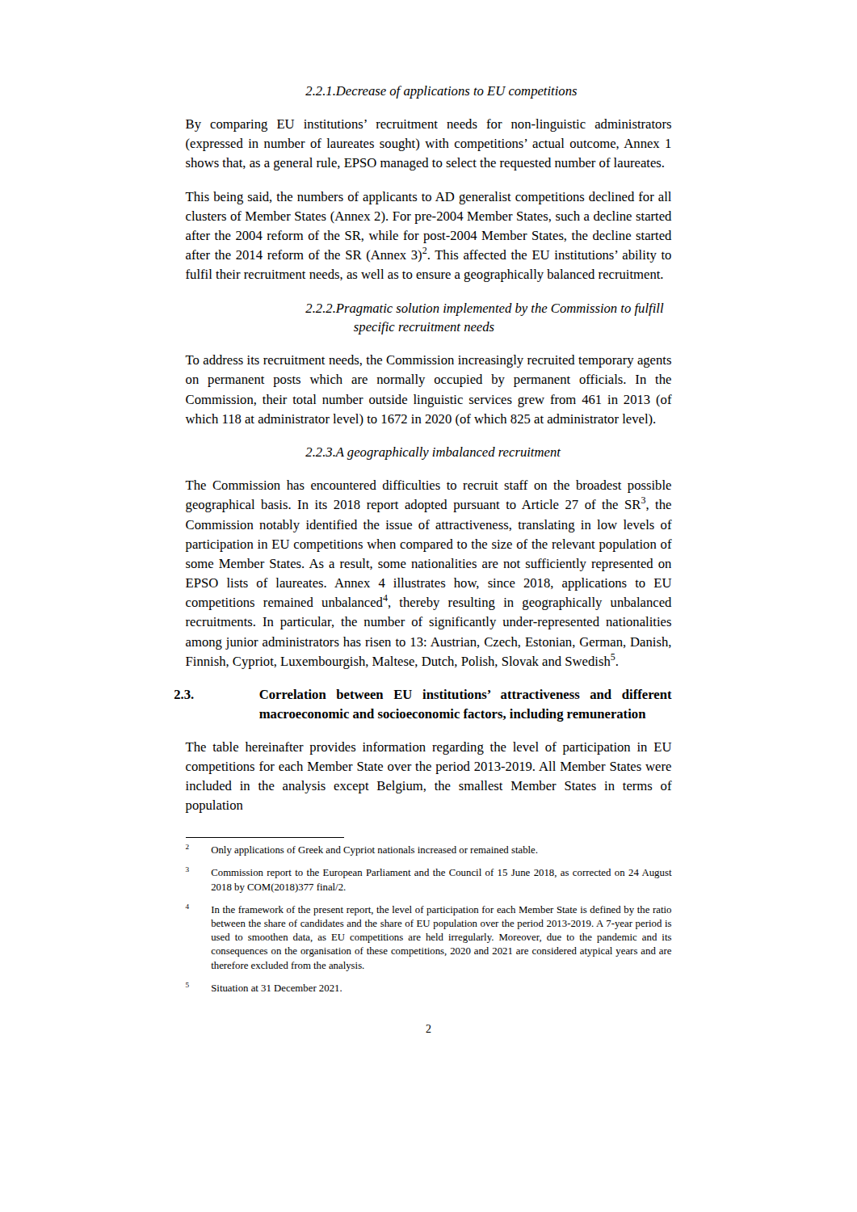2.2.1. Decrease of applications to EU competitions
By comparing EU institutions’ recruitment needs for non-linguistic administrators (expressed in number of laureates sought) with competitions’ actual outcome, Annex 1 shows that, as a general rule, EPSO managed to select the requested number of laureates.
This being said, the numbers of applicants to AD generalist competitions declined for all clusters of Member States (Annex 2). For pre-2004 Member States, such a decline started after the 2004 reform of the SR, while for post-2004 Member States, the decline started after the 2014 reform of the SR (Annex 3)2. This affected the EU institutions’ ability to fulfil their recruitment needs, as well as to ensure a geographically balanced recruitment.
2.2.2. Pragmatic solution implemented by the Commission to fulfill specific recruitment needs
To address its recruitment needs, the Commission increasingly recruited temporary agents on permanent posts which are normally occupied by permanent officials. In the Commission, their total number outside linguistic services grew from 461 in 2013 (of which 118 at administrator level) to 1672 in 2020 (of which 825 at administrator level).
2.2.3. A geographically imbalanced recruitment
The Commission has encountered difficulties to recruit staff on the broadest possible geographical basis. In its 2018 report adopted pursuant to Article 27 of the SR3, the Commission notably identified the issue of attractiveness, translating in low levels of participation in EU competitions when compared to the size of the relevant population of some Member States. As a result, some nationalities are not sufficiently represented on EPSO lists of laureates. Annex 4 illustrates how, since 2018, applications to EU competitions remained unbalanced4, thereby resulting in geographically unbalanced recruitments. In particular, the number of significantly under-represented nationalities among junior administrators has risen to 13: Austrian, Czech, Estonian, German, Danish, Finnish, Cypriot, Luxembourgish, Maltese, Dutch, Polish, Slovak and Swedish5.
2.3. Correlation between EU institutions’ attractiveness and different macroeconomic and socioeconomic factors, including remuneration
The table hereinafter provides information regarding the level of participation in EU competitions for each Member State over the period 2013-2019. All Member States were included in the analysis except Belgium, the smallest Member States in terms of population
2
Only applications of Greek and Cypriot nationals increased or remained stable.
3
Commission report to the European Parliament and the Council of 15 June 2018, as corrected on 24 August 2018 by COM(2018)377 final/2.
4
In the framework of the present report, the level of participation for each Member State is defined by the ratio between the share of candidates and the share of EU population over the period 2013-2019. A 7-year period is used to smoothen data, as EU competitions are held irregularly. Moreover, due to the pandemic and its consequences on the organisation of these competitions, 2020 and 2021 are considered atypical years and are therefore excluded from the analysis.
5
Situation at 31 December 2021.
2